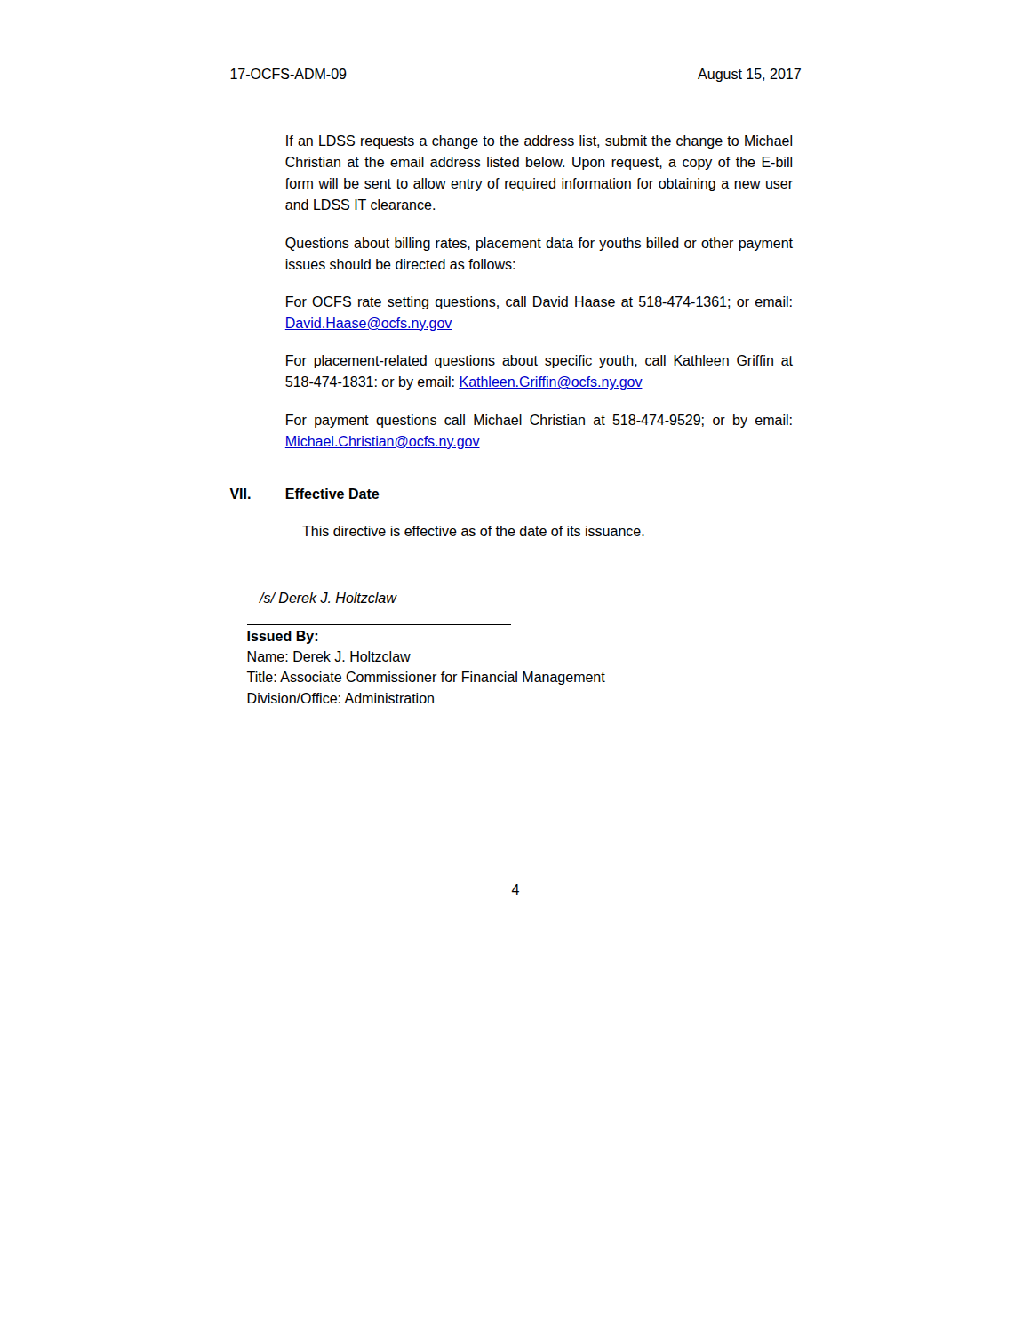17-OCFS-ADM-09 August 15, 2017
If an LDSS requests a change to the address list, submit the change to Michael Christian at the email address listed below. Upon request, a copy of the E-bill form will be sent to allow entry of required information for obtaining a new user and LDSS IT clearance.
Questions about billing rates, placement data for youths billed or other payment issues should be directed as follows:
For OCFS rate setting questions, call David Haase at 518-474-1361; or email: David.Haase@ocfs.ny.gov
For placement-related questions about specific youth, call Kathleen Griffin at 518-474-1831: or by email: Kathleen.Griffin@ocfs.ny.gov
For payment questions call Michael Christian at 518-474-9529; or by email: Michael.Christian@ocfs.ny.gov
VII. Effective Date
This directive is effective as of the date of its issuance.
/s/ Derek J. Holtzclaw
Issued By:
Name: Derek J. Holtzclaw
Title: Associate Commissioner for Financial Management
Division/Office: Administration
4